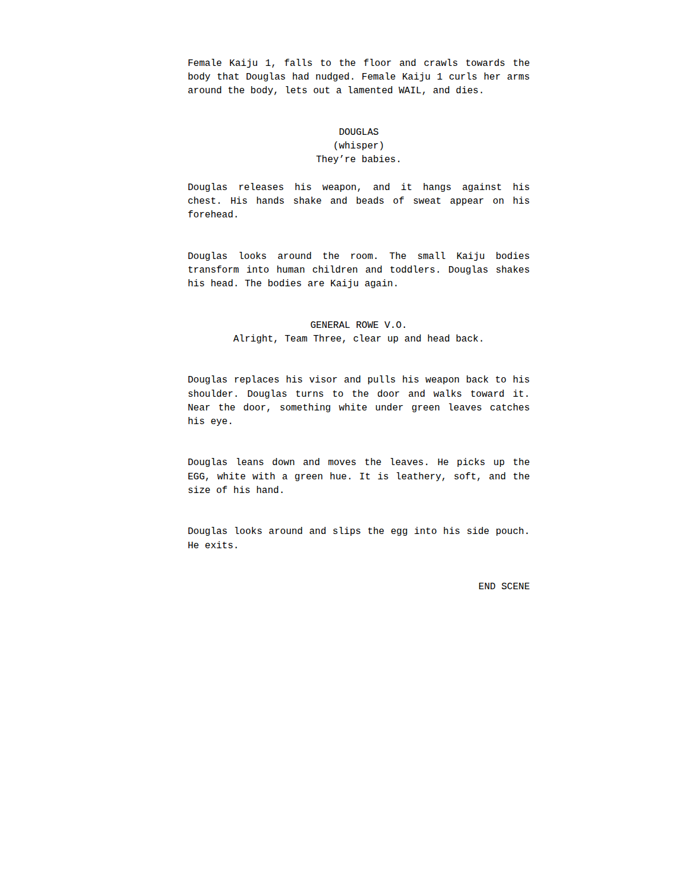Female Kaiju 1, falls to the floor and crawls towards the body that Douglas had nudged. Female Kaiju 1 curls her arms around the body, lets out a lamented WAIL, and dies.
Douglas
(whisper)
They’re babies.
Douglas releases his weapon, and it hangs against his chest. His hands shake and beads of sweat appear on his forehead.
Douglas looks around the room. The small Kaiju bodies transform into human children and toddlers. Douglas shakes his head. The bodies are Kaiju again.
General Rowe V.O.
Alright, Team Three, clear up and head back.
Douglas replaces his visor and pulls his weapon back to his shoulder. Douglas turns to the door and walks toward it. Near the door, something white under green leaves catches his eye.
Douglas leans down and moves the leaves. He picks up the EGG, white with a green hue. It is leathery, soft, and the size of his hand.
Douglas looks around and slips the egg into his side pouch. He exits.
END SCENE